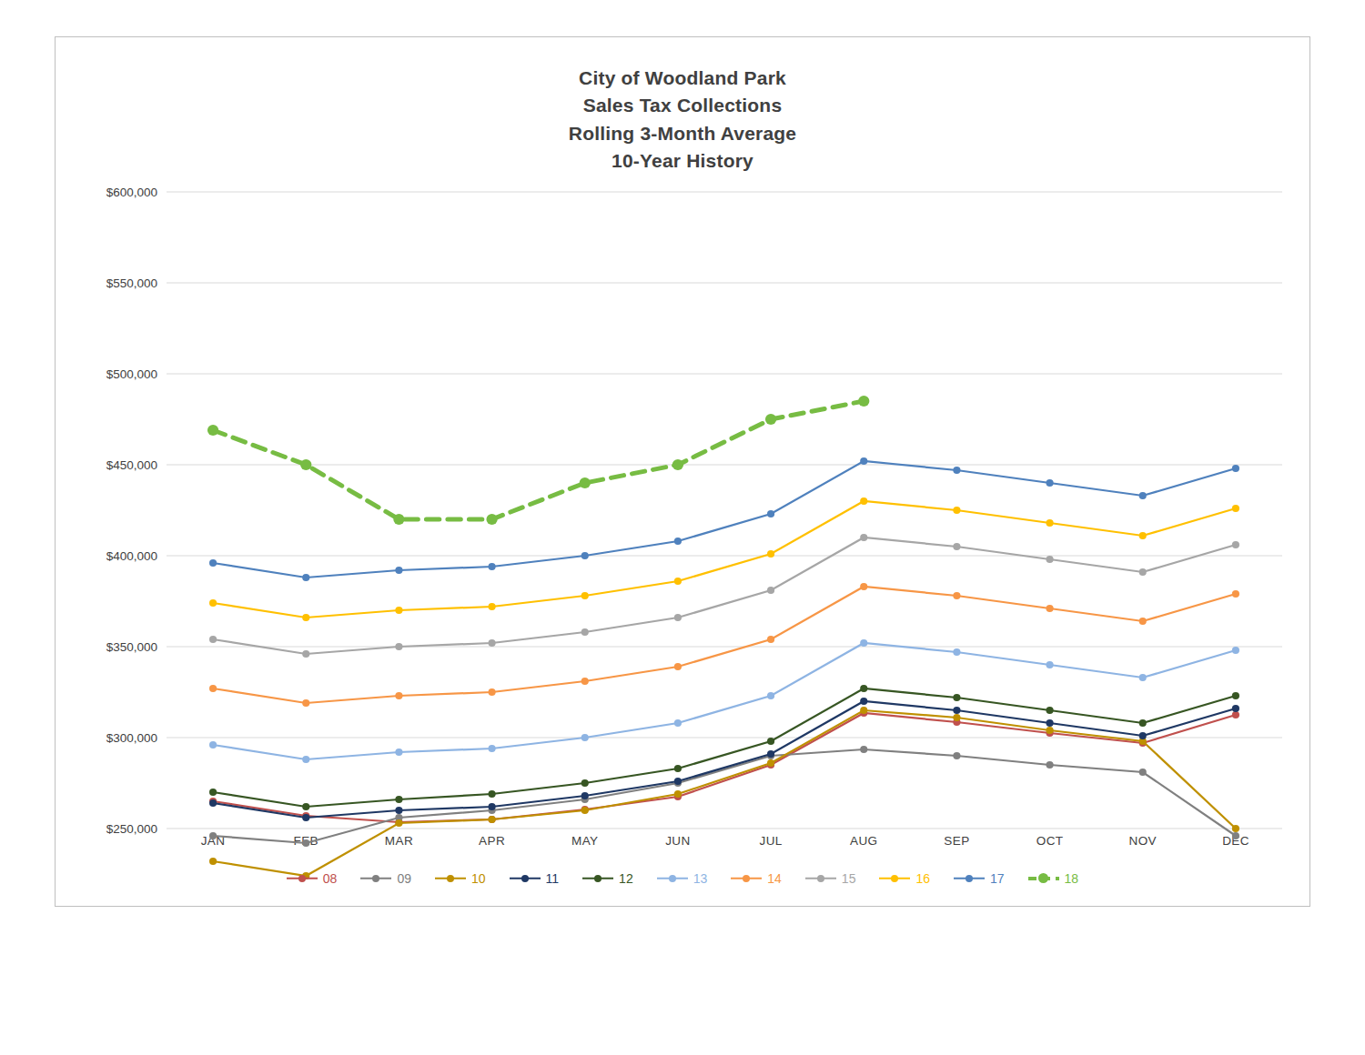City of Woodland Park
Sales Tax Collections
Rolling 3-Month Average
10-Year History
$600,000
$550,000
$500,000
$450,000
$400,000
$350,000
$300,000
$250,000
JAN FEB MAR APR MAY JUN JUL AUG SEP OCT NOV DEC
08 09 10 11 12 13 14 15 16 17 18